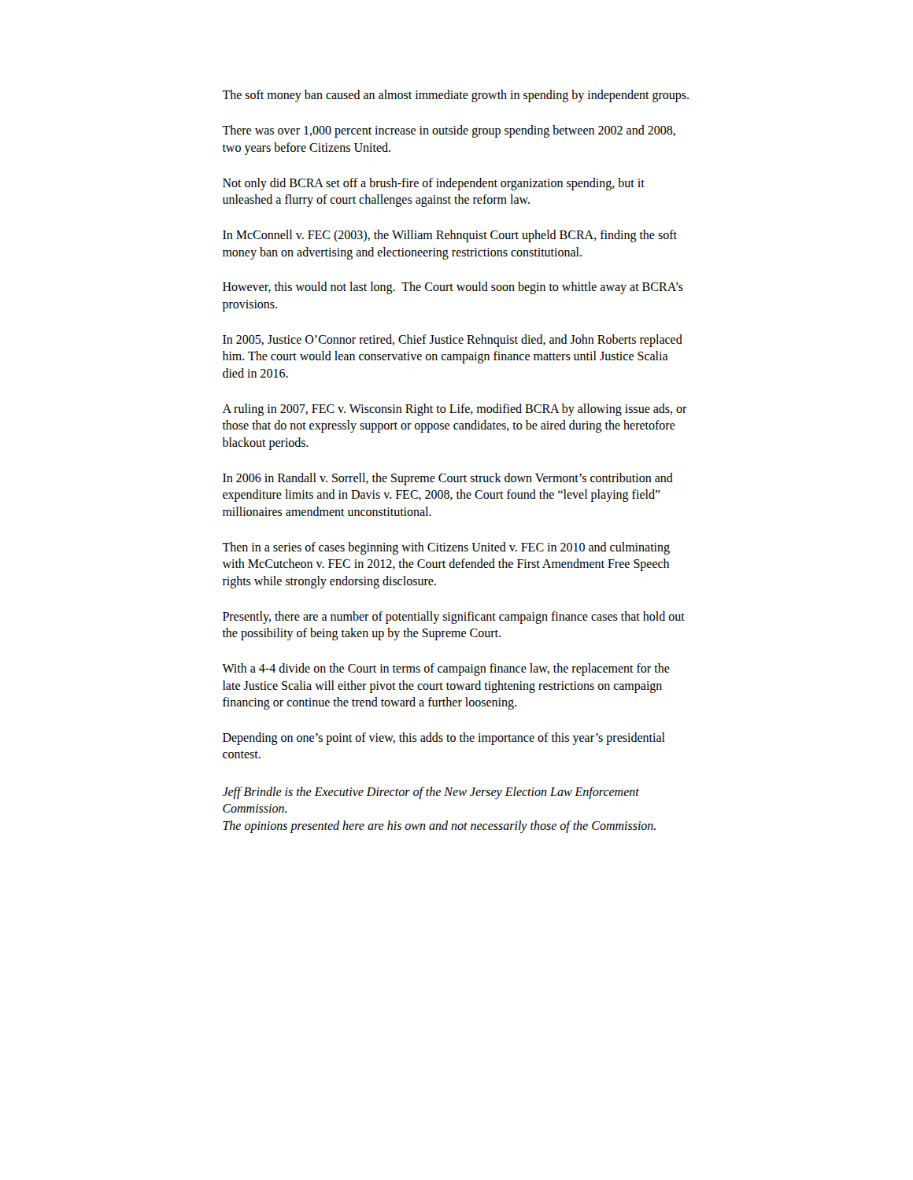The soft money ban caused an almost immediate growth in spending by independent groups.
There was over 1,000 percent increase in outside group spending between 2002 and 2008, two years before Citizens United.
Not only did BCRA set off a brush-fire of independent organization spending, but it unleashed a flurry of court challenges against the reform law.
In McConnell v. FEC (2003), the William Rehnquist Court upheld BCRA, finding the soft money ban on advertising and electioneering restrictions constitutional.
However, this would not last long. The Court would soon begin to whittle away at BCRA’s provisions.
In 2005, Justice O’Connor retired, Chief Justice Rehnquist died, and John Roberts replaced him. The court would lean conservative on campaign finance matters until Justice Scalia died in 2016.
A ruling in 2007, FEC v. Wisconsin Right to Life, modified BCRA by allowing issue ads, or those that do not expressly support or oppose candidates, to be aired during the heretofore blackout periods.
In 2006 in Randall v. Sorrell, the Supreme Court struck down Vermont’s contribution and expenditure limits and in Davis v. FEC, 2008, the Court found the “level playing field” millionaires amendment unconstitutional.
Then in a series of cases beginning with Citizens United v. FEC in 2010 and culminating with McCutcheon v. FEC in 2012, the Court defended the First Amendment Free Speech rights while strongly endorsing disclosure.
Presently, there are a number of potentially significant campaign finance cases that hold out the possibility of being taken up by the Supreme Court.
With a 4-4 divide on the Court in terms of campaign finance law, the replacement for the late Justice Scalia will either pivot the court toward tightening restrictions on campaign financing or continue the trend toward a further loosening.
Depending on one’s point of view, this adds to the importance of this year’s presidential contest.
Jeff Brindle is the Executive Director of the New Jersey Election Law Enforcement Commission. The opinions presented here are his own and not necessarily those of the Commission.